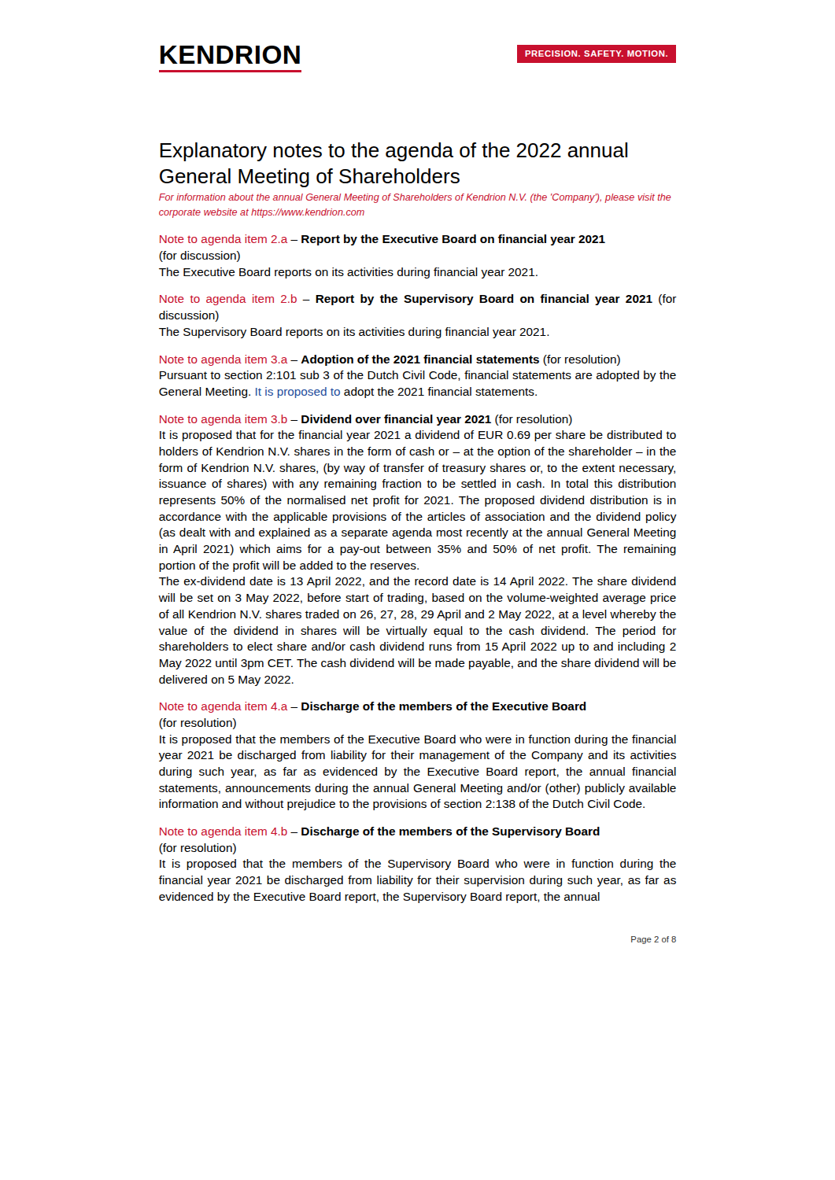KENDRION
PRECISION. SAFETY. MOTION.
Explanatory notes to the agenda of the 2022 annual
General Meeting of Shareholders
For information about the annual General Meeting of Shareholders of Kendrion N.V. (the 'Company'), please visit the corporate website at https://www.kendrion.com
Note to agenda item 2.a – Report by the Executive Board on financial year 2021
(for discussion)
The Executive Board reports on its activities during financial year 2021.
Note to agenda item 2.b – Report by the Supervisory Board on financial year 2021 (for discussion)
The Supervisory Board reports on its activities during financial year 2021.
Note to agenda item 3.a – Adoption of the 2021 financial statements (for resolution)
Pursuant to section 2:101 sub 3 of the Dutch Civil Code, financial statements are adopted by the General Meeting. It is proposed to adopt the 2021 financial statements.
Note to agenda item 3.b – Dividend over financial year 2021 (for resolution)
It is proposed that for the financial year 2021 a dividend of EUR 0.69 per share be distributed to holders of Kendrion N.V. shares in the form of cash or – at the option of the shareholder – in the form of Kendrion N.V. shares, (by way of transfer of treasury shares or, to the extent necessary, issuance of shares) with any remaining fraction to be settled in cash. In total this distribution represents 50% of the normalised net profit for 2021. The proposed dividend distribution is in accordance with the applicable provisions of the articles of association and the dividend policy (as dealt with and explained as a separate agenda most recently at the annual General Meeting in April 2021) which aims for a pay-out between 35% and 50% of net profit. The remaining portion of the profit will be added to the reserves.
The ex-dividend date is 13 April 2022, and the record date is 14 April 2022. The share dividend will be set on 3 May 2022, before start of trading, based on the volume-weighted average price of all Kendrion N.V. shares traded on 26, 27, 28, 29 April and 2 May 2022, at a level whereby the value of the dividend in shares will be virtually equal to the cash dividend. The period for shareholders to elect share and/or cash dividend runs from 15 April 2022 up to and including 2 May 2022 until 3pm CET. The cash dividend will be made payable, and the share dividend will be delivered on 5 May 2022.
Note to agenda item 4.a – Discharge of the members of the Executive Board
(for resolution)
It is proposed that the members of the Executive Board who were in function during the financial year 2021 be discharged from liability for their management of the Company and its activities during such year, as far as evidenced by the Executive Board report, the annual financial statements, announcements during the annual General Meeting and/or (other) publicly available information and without prejudice to the provisions of section 2:138 of the Dutch Civil Code.
Note to agenda item 4.b – Discharge of the members of the Supervisory Board
(for resolution)
It is proposed that the members of the Supervisory Board who were in function during the financial year 2021 be discharged from liability for their supervision during such year, as far as evidenced by the Executive Board report, the Supervisory Board report, the annual
Page 2 of 8